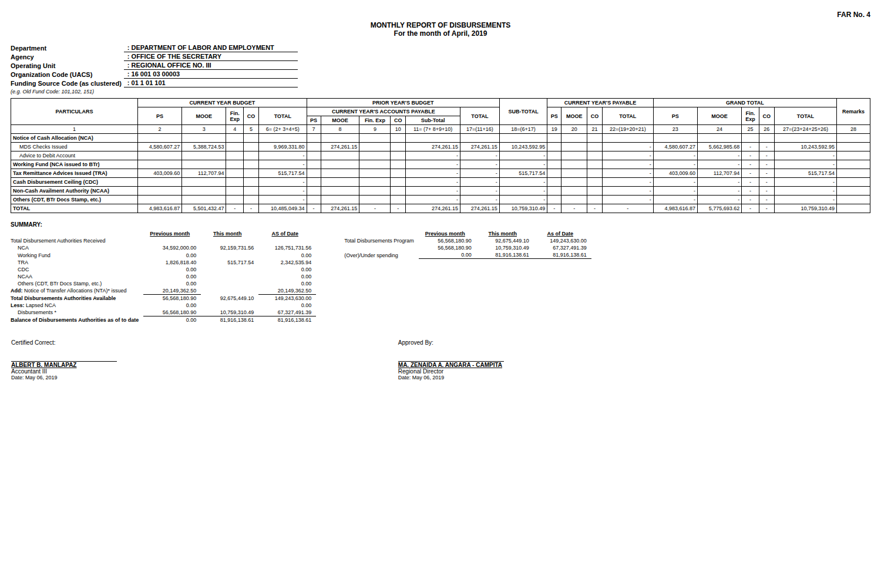FAR No. 4
MONTHLY REPORT OF DISBURSEMENTS
For the month of April, 2019
| Department | : DEPARTMENT OF LABOR AND EMPLOYMENT |
| Agency | : OFFICE OF THE SECRETARY |
| Operating Unit | : REGIONAL OFFICE NO. III |
| Organization Code (UACS) | : 16 001 03 00003 |
| Funding Source Code (as clustered) | : 01 1 01 101 |
(e.g. Old Fund Code: 101,102, 151)
| PARTICULARS | CURRENT YEAR BUDGET | PRIOR YEAR'S BUDGET | SUB-TOTAL | CURRENT YEAR'S PAYABLE | GRAND TOTAL | Remarks |
| --- | --- | --- | --- | --- | --- | --- |
| PS | MOOE | Fin. Exp | CO | TOTAL | CURRENT YEAR'S ACCOUNTS PAYABLE | TOTAL | PS | MOOE | CO | TOTAL | PS | MOOE | Fin. Exp | CO | TOTAL |
| PS | MOOE | Fin. Exp | CO | Sub-Total |
| 1 | 2 | 3 | 4 | 5 | 6= (2+ 3+4+5) | 7 | 8 | 9 | 10 | 11= (7+ 8+9+10) | 17=(11+16) | 18=(6+17) | 19 | 20 | 21 | 22=(19+20+21) | 23 | 24 | 25 | 26 | 27=(23+24+25+26) | 28 |
| Notice of Cash Allocation (NCA) | | | | | | | | | | | | | | | | | | | | | | |
| MDS Checks Issued | 4,580,607.27 | 5,388,724.53 | | | 9,969,331.80 | | 274,261.15 | | | 274,261.15 | 274,261.15 | 10,243,592.95 | | | | - | 4,580,607.27 | 5,662,985.68 | - | - | 10,243,592.95 | |
| Advice to Debit Account | | | | | - | | | | | - | - | - | | | | - | - | - | - | - | - | |
| Working Fund (NCA issued to BTr) | | | | | - | | | | | - | - | - | | | | - | - | - | - | - | - | |
| Tax Remittance Advices Issued (TRA) | 403,009.60 | 112,707.94 | | | 515,717.54 | | | | | - | - | 515,717.54 | | | | - | 403,009.60 | 112,707.94 | - | - | 515,717.54 | |
| Cash Disbursement Ceiling (CDC) | | | | | - | | | | | - | - | - | | | | - | - | - | - | - | - | |
| Non-Cash Availment Authority (NCAA) | | | | | - | | | | | - | - | - | | | | - | - | - | - | - | - | |
| Others (CDT, BTr Docs Stamp, etc.) | | | | | - | | | | | - | - | - | | | | - | - | - | - | - | - | |
| TOTAL | 4,983,616.87 | 5,501,432.47 | - | - | 10,485,049.34 | - | 274,261.15 | - | - | 274,261.15 | 274,261.15 | 10,759,310.49 | - | - | - | - | 4,983,616.87 | 5,775,693.62 | - | - | 10,759,310.49 | |
SUMMARY:
| | Previous month | This month | AS of Date | | | Previous month | This month | As of Date |
| Total Disbursement Authorities Received | | | | | Total Disbursements Program | 56,568,180.90 | 92,675,449.10 | 149,243,630.00 |
| NCA | 34,592,000.00 | 92,159,731.56 | 126,751,731.56 | | | 56,568,180.90 | 10,759,310.49 | 67,327,491.39 |
| Working Fund | 0.00 | | 0.00 | | (Over)/Under spending | 0.00 | 81,916,138.61 | 81,916,138.61 |
| TRA | 1,826,818.40 | 515,717.54 | 2,342,535.94 | | | | | |
| CDC | 0.00 | | 0.00 | | | | | |
| NCAA | 0.00 | | 0.00 | | | | | |
| Others (CDT, BTr Docs Stamp, etc.) | 0.00 | | 0.00 | | | | | |
| Add: Notice of Transfer Allocations (NTA)* issued | 20,149,362.50 | | 20,149,362.50 | | | | | |
| Total Disbursements Authorities Available | 56,568,180.90 | 92,675,449.10 | 149,243,630.00 | | | | | |
| Less: Lapsed NCA | 0.00 | | 0.00 | | | | | |
| Disbursements * | 56,568,180.90 | 10,759,310.49 | 67,327,491.39 | | | | | |
| Balance of Disbursements Authorities as of to date | 0.00 | 81,916,138.61 | 81,916,138.61 | | | | | |
| Certified Correct: ALBERT B. MANLAPAZ Accountant III Date: May 06, 2019 | Approved By: MA. ZENAIDA A. ANGARA - CAMPITA Regional Director Date: May 06, 2019 |